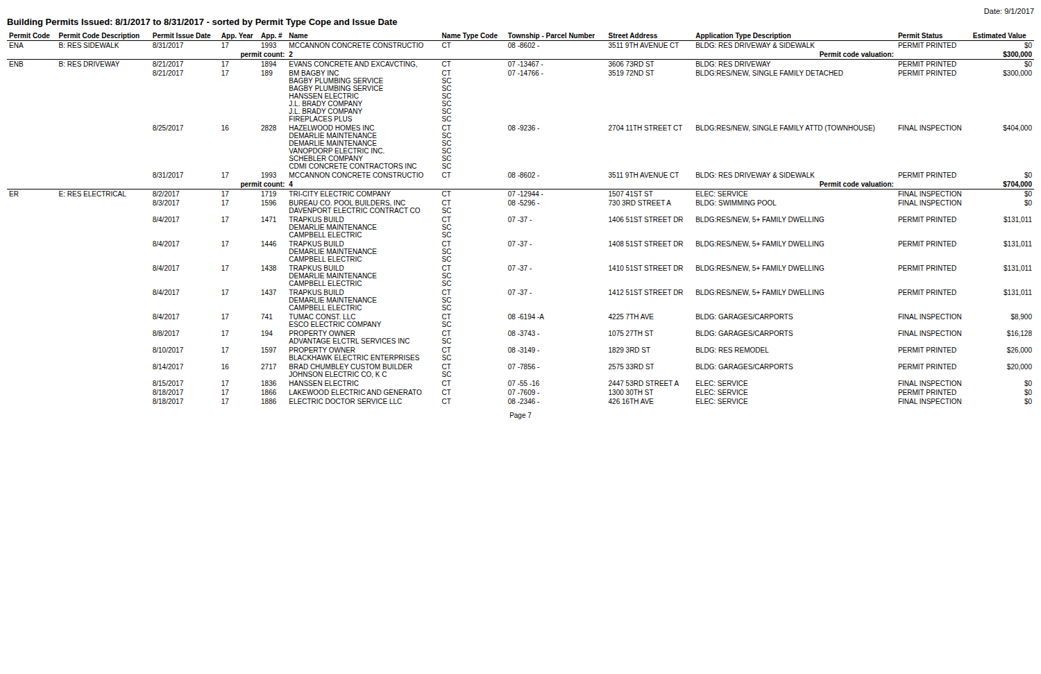Date: 9/1/2017
Building Permits Issued: 8/1/2017 to 8/31/2017 - sorted by Permit Type Cope and Issue Date
| Permit Code | Permit Code Description | Permit Issue Date | App. Year | App. # | Name | Name Type Code | Township - Parcel Number | Street Address | Application Type Description | Permit Status | Estimated Value |
| --- | --- | --- | --- | --- | --- | --- | --- | --- | --- | --- | --- |
| ENA | B: RES SIDEWALK | 8/31/2017 | 17 | 1993 | MCCANNON CONCRETE CONSTRUCTIO | CT | 08 -8602 - | 3511 9TH AVENUE CT | BLDG: RES DRIVEWAY & SIDEWALK | PERMIT PRINTED | $0 |
| permit count: | 2 | Permit code valuation: | | $300,000 |
| ENB | B: RES DRIVEWAY | 8/21/2017 | 17 | 1894 | EVANS CONCRETE AND EXCAVCTING, | CT | 07 -13467 - | 3606 73RD ST | BLDG: RES DRIVEWAY | PERMIT PRINTED | $0 |
| | | 8/21/2017 | 17 | 189 | BM BAGBY INC BAGBY PLUMBING SERVICE BAGBY PLUMBING SERVICE HANSSEN ELECTRIC J.L. BRADY COMPANY J.L. BRADY COMPANY FIREPLACES PLUS | CT SC SC SC SC SC SC | 07 -14766 - | 3519 72ND ST | BLDG:RES/NEW, SINGLE FAMILY DETACHED | PERMIT PRINTED | $300,000 |
| | | 8/25/2017 | 16 | 2828 | HAZELWOOD HOMES INC DEMARLIE MAINTENANCE DEMARLIE MAINTENANCE VANOPDORP ELECTRIC INC. SCHEBLER COMPANY CDMI CONCRETE CONTRACTORS INC | CT SC SC SC SC SC | 08 -9236 - | 2704 11TH STREET CT | BLDG:RES/NEW, SINGLE FAMILY ATTD (TOWNHOUSE) | FINAL INSPECTION | $404,000 |
| | | 8/31/2017 | 17 | 1993 | MCCANNON CONCRETE CONSTRUCTIO | CT | 08 -8602 - | 3511 9TH AVENUE CT | BLDG: RES DRIVEWAY & SIDEWALK | PERMIT PRINTED | $0 |
| permit count: | 4 | Permit code valuation: | | $704,000 |
| ER | E: RES ELECTRICAL | 8/2/2017 | 17 | 1719 | TRI-CITY ELECTRIC COMPANY | CT | 07 -12944 - | 1507 41ST ST | ELEC: SERVICE | FINAL INSPECTION | $0 |
| | | 8/3/2017 | 17 | 1596 | BUREAU CO. POOL BUILDERS, INC DAVENPORT ELECTRIC CONTRACT CO | CT SC | 08 -5296 - | 730 3RD STREET A | BLDG: SWIMMING POOL | FINAL INSPECTION | $0 |
| | | 8/4/2017 | 17 | 1471 | TRAPKUS BUILD DEMARLIE MAINTENANCE CAMPBELL ELECTRIC | CT SC SC | 07 -37 - | 1406 51ST STREET DR | BLDG:RES/NEW, 5+ FAMILY DWELLING | PERMIT PRINTED | $131,011 |
| | | 8/4/2017 | 17 | 1446 | TRAPKUS BUILD DEMARLIE MAINTENANCE CAMPBELL ELECTRIC | CT SC SC | 07 -37 - | 1408 51ST STREET DR | BLDG:RES/NEW, 5+ FAMILY DWELLING | PERMIT PRINTED | $131,011 |
| | | 8/4/2017 | 17 | 1438 | TRAPKUS BUILD DEMARLIE MAINTENANCE CAMPBELL ELECTRIC | CT SC SC | 07 -37 - | 1410 51ST STREET DR | BLDG:RES/NEW, 5+ FAMILY DWELLING | PERMIT PRINTED | $131,011 |
| | | 8/4/2017 | 17 | 1437 | TRAPKUS BUILD DEMARLIE MAINTENANCE CAMPBELL ELECTRIC | CT SC SC | 07 -37 - | 1412 51ST STREET DR | BLDG:RES/NEW, 5+ FAMILY DWELLING | PERMIT PRINTED | $131,011 |
| | | 8/4/2017 | 17 | 741 | TUMAC CONST. LLC ESCO ELECTRIC COMPANY | CT SC | 08 -6194 -A | 4225 7TH AVE | BLDG: GARAGES/CARPORTS | FINAL INSPECTION | $8,900 |
| | | 8/8/2017 | 17 | 194 | PROPERTY OWNER ADVANTAGE ELCTRL SERVICES INC | CT SC | 08 -3743 - | 1075 27TH ST | BLDG: GARAGES/CARPORTS | FINAL INSPECTION | $16,128 |
| | | 8/10/2017 | 17 | 1597 | PROPERTY OWNER BLACKHAWK ELECTRIC ENTERPRISES | CT SC | 08 -3149 - | 1829 3RD ST | BLDG: RES REMODEL | PERMIT PRINTED | $26,000 |
| | | 8/14/2017 | 16 | 2717 | BRAD CHUMBLEY CUSTOM BUILDER JOHNSON ELECTRIC CO, K C | CT SC | 07 -7856 - | 2575 33RD ST | BLDG: GARAGES/CARPORTS | PERMIT PRINTED | $20,000 |
| | | 8/15/2017 | 17 | 1836 | HANSSEN ELECTRIC | CT | 07 -55 -16 | 2447 53RD STREET A | ELEC: SERVICE | FINAL INSPECTION | $0 |
| | | 8/18/2017 | 17 | 1866 | LAKEWOOD ELECTRIC AND GENERATO | CT | 07 -7609 - | 1300 30TH ST | ELEC: SERVICE | PERMIT PRINTED | $0 |
| | | 8/18/2017 | 17 | 1886 | ELECTRIC DOCTOR SERVICE LLC | CT | 08 -2346 - | 426 16TH AVE | ELEC: SERVICE | FINAL INSPECTION | $0 |
Page 7